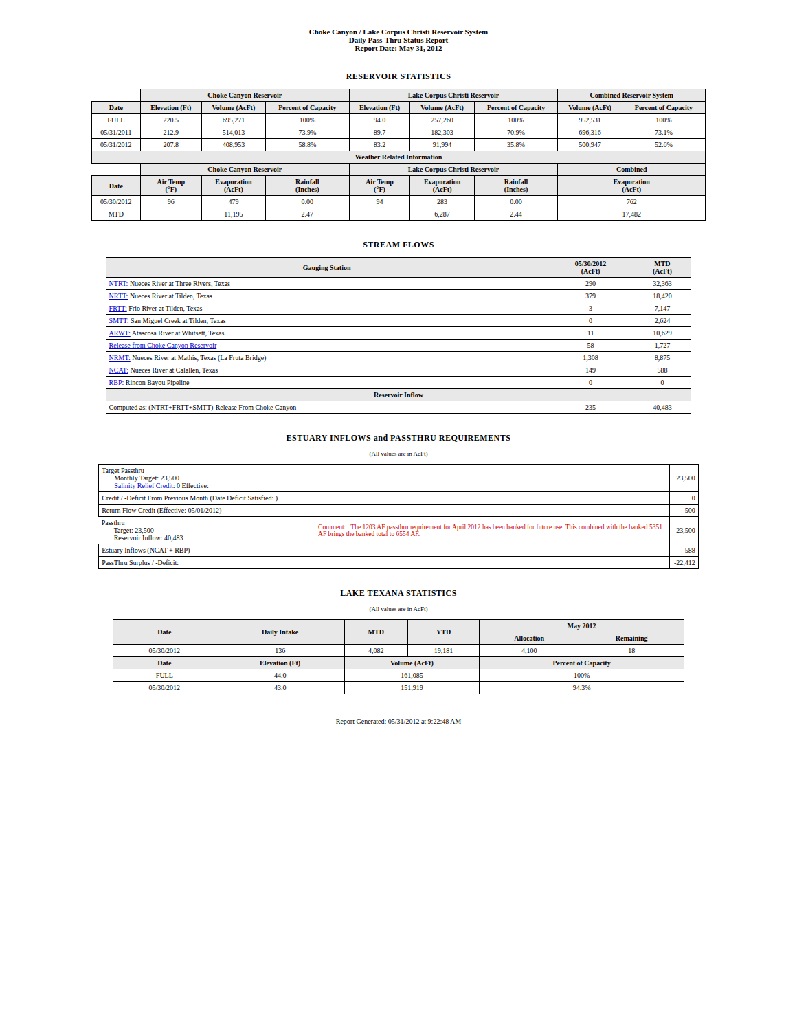Choke Canyon / Lake Corpus Christi Reservoir System
Daily Pass-Thru Status Report
Report Date: May 31, 2012
RESERVOIR STATISTICS
| | Choke Canyon Reservoir | Lake Corpus Christi Reservoir | Combined Reservoir System |
| --- | --- | --- | --- |
| Date | Elevation (Ft) | Volume (AcFt) | Percent of Capacity | Elevation (Ft) | Volume (AcFt) | Percent of Capacity | Volume (AcFt) | Percent of Capacity |
| FULL | 220.5 | 695,271 | 100% | 94.0 | 257,260 | 100% | 952,531 | 100% |
| 05/31/2011 | 212.9 | 514,013 | 73.9% | 89.7 | 182,303 | 70.9% | 696,316 | 73.1% |
| 05/31/2012 | 207.8 | 408,953 | 58.8% | 83.2 | 91,994 | 35.8% | 500,947 | 52.6% |
| Weather Related Information |
| | Choke Canyon Reservoir | Lake Corpus Christi Reservoir | Combined |
| Date | Air Temp (°F) | Evaporation (AcFt) | Rainfall (Inches) | Air Temp (°F) | Evaporation (AcFt) | Rainfall (Inches) | Evaporation (AcFt) |
| 05/30/2012 | 96 | 479 | 0.00 | 94 | 283 | 0.00 | 762 |
| MTD | | 11,195 | 2.47 | | 6,287 | 2.44 | 17,482 |
STREAM FLOWS
| Gauging Station | 05/30/2012 (AcFt) | MTD (AcFt) |
| --- | --- | --- |
| NTRT: Nueces River at Three Rivers, Texas | 290 | 32,363 |
| NRTT: Nueces River at Tilden, Texas | 379 | 18,420 |
| FRTT: Frio River at Tilden, Texas | 3 | 7,147 |
| SMTT: San Miguel Creek at Tilden, Texas | 0 | 2,624 |
| ARWT: Atascosa River at Whitsett, Texas | 11 | 10,629 |
| Release from Choke Canyon Reservoir | 58 | 1,727 |
| NRMT: Nueces River at Mathis, Texas (La Fruta Bridge) | 1,308 | 8,875 |
| NCAT: Nueces River at Calallen, Texas | 149 | 588 |
| RBP: Rincon Bayou Pipeline | 0 | 0 |
| Reservoir Inflow |
| Computed as: (NTRT+FRTT+SMTT)-Release From Choke Canyon | 235 | 40,483 |
ESTUARY INFLOWS and PASSTHRU REQUIREMENTS
(All values are in AcFt)
| Target Passthru Monthly Target: 23,500 Salinity Relief Credit : 0 Effective: | 23,500 |
| Credit / -Deficit From Previous Month (Date Deficit Satisfied: ) | 0 |
| Return Flow Credit (Effective: 05/01/2012) | 500 |
| / Passthru Target: 23,500 Reservoir Inflow: 40,483 / Comment: The 1203 AF passthru requirement for April 2012 has been banked for future use. This combined with the banked 5351 AF brings the banked total to 6554 AF. / | 23,500 |
| Estuary Inflows (NCAT + RBP) | 588 |
| PassThru Surplus / -Deficit: | -22,412 |
LAKE TEXANA STATISTICS
(All values are in AcFt)
| Date | Daily Intake | MTD | YTD | May 2012 |
| --- | --- | --- | --- | --- |
| Allocation | Remaining |
| 05/30/2012 | 136 | 4,082 | 19,181 | 4,100 | 18 |
| Date | Elevation (Ft) | Volume (AcFt) | Percent of Capacity |
| FULL | 44.0 | 161,085 | 100% |
| 05/30/2012 | 43.0 | 151,919 | 94.3% |
Report Generated: 05/31/2012 at 9:22:48 AM